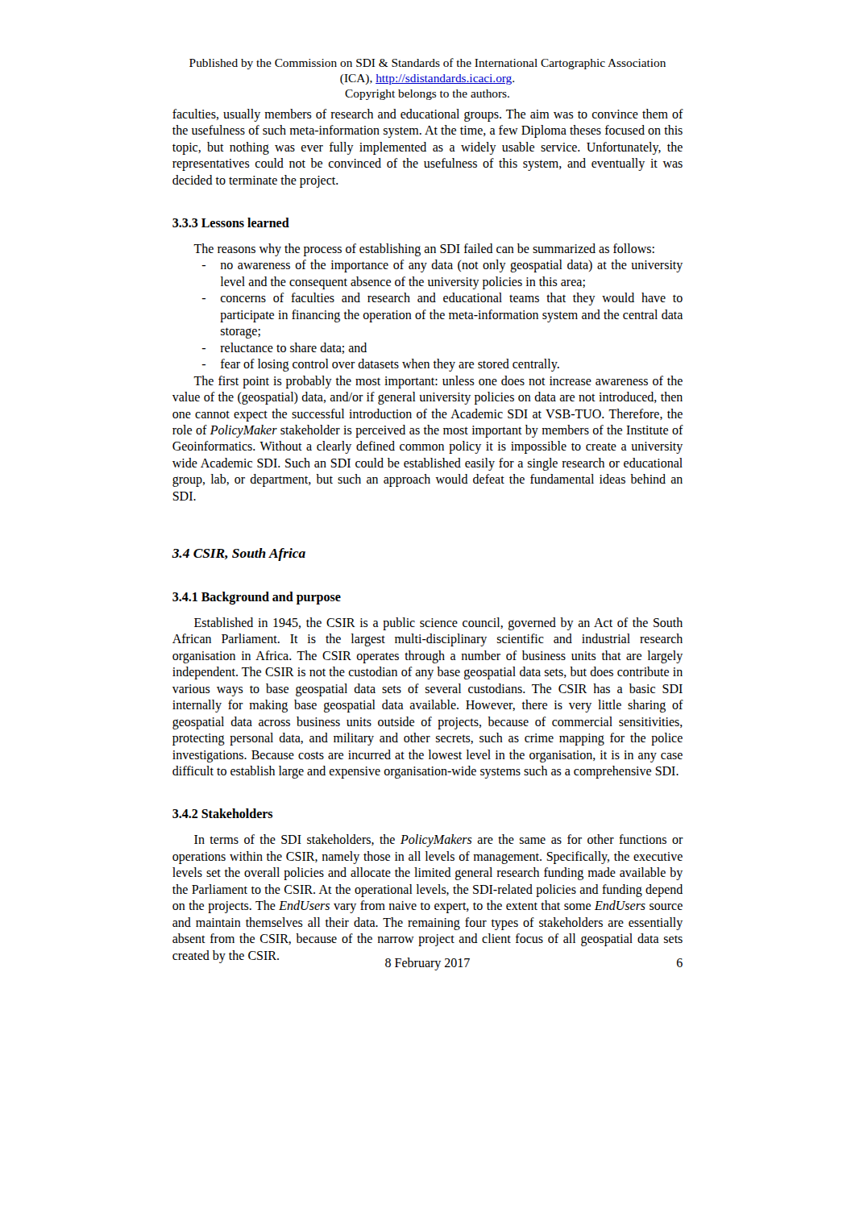Published by the Commission on SDI & Standards of the International Cartographic Association
(ICA), http://sdistandards.icaci.org.
Copyright belongs to the authors.
faculties, usually members of research and educational groups. The aim was to convince them of the usefulness of such meta-information system. At the time, a few Diploma theses focused on this topic, but nothing was ever fully implemented as a widely usable service. Unfortunately, the representatives could not be convinced of the usefulness of this system, and eventually it was decided to terminate the project.
3.3.3 Lessons learned
The reasons why the process of establishing an SDI failed can be summarized as follows:
no awareness of the importance of any data (not only geospatial data) at the university level and the consequent absence of the university policies in this area;
concerns of faculties and research and educational teams that they would have to participate in financing the operation of the meta-information system and the central data storage;
reluctance to share data; and
fear of losing control over datasets when they are stored centrally.
The first point is probably the most important: unless one does not increase awareness of the value of the (geospatial) data, and/or if general university policies on data are not introduced, then one cannot expect the successful introduction of the Academic SDI at VSB-TUO. Therefore, the role of PolicyMaker stakeholder is perceived as the most important by members of the Institute of Geoinformatics. Without a clearly defined common policy it is impossible to create a university wide Academic SDI. Such an SDI could be established easily for a single research or educational group, lab, or department, but such an approach would defeat the fundamental ideas behind an SDI.
3.4 CSIR, South Africa
3.4.1 Background and purpose
Established in 1945, the CSIR is a public science council, governed by an Act of the South African Parliament. It is the largest multi-disciplinary scientific and industrial research organisation in Africa. The CSIR operates through a number of business units that are largely independent. The CSIR is not the custodian of any base geospatial data sets, but does contribute in various ways to base geospatial data sets of several custodians. The CSIR has a basic SDI internally for making base geospatial data available. However, there is very little sharing of geospatial data across business units outside of projects, because of commercial sensitivities, protecting personal data, and military and other secrets, such as crime mapping for the police investigations. Because costs are incurred at the lowest level in the organisation, it is in any case difficult to establish large and expensive organisation-wide systems such as a comprehensive SDI.
3.4.2 Stakeholders
In terms of the SDI stakeholders, the PolicyMakers are the same as for other functions or operations within the CSIR, namely those in all levels of management. Specifically, the executive levels set the overall policies and allocate the limited general research funding made available by the Parliament to the CSIR. At the operational levels, the SDI-related policies and funding depend on the projects. The EndUsers vary from naive to expert, to the extent that some EndUsers source and maintain themselves all their data. The remaining four types of stakeholders are essentially absent from the CSIR, because of the narrow project and client focus of all geospatial data sets created by the CSIR.
8 February 2017
6